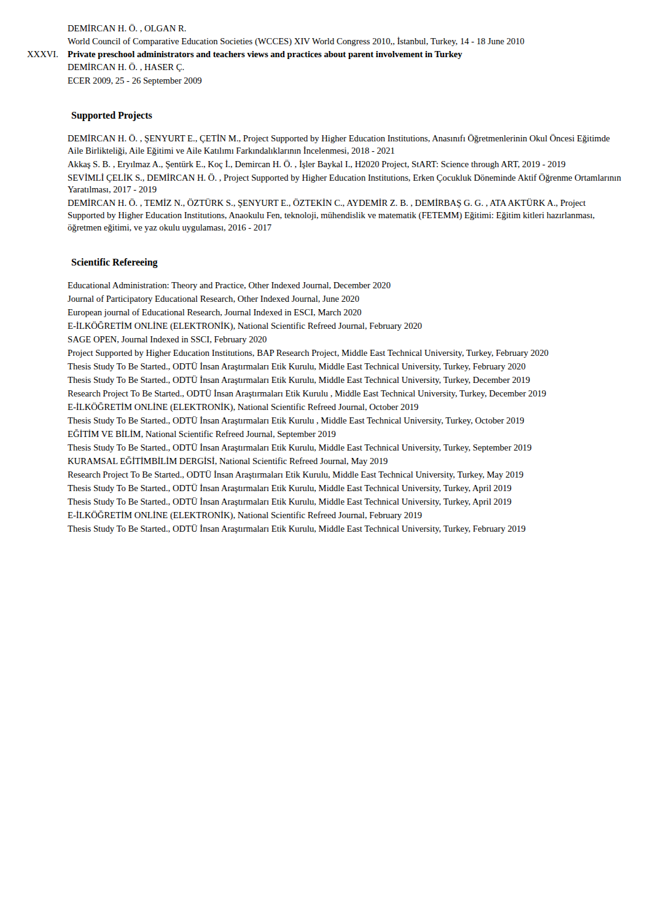DEMİRCAN H. Ö. , OLGAN R.
World Council of Comparative Education Societies (WCCES) XIV World Congress 2010,, İstanbul, Turkey, 14 - 18 June 2010
XXXVI.
Private preschool administrators and teachers views and practices about parent involvement in Turkey
DEMİRCAN H. Ö. , HASER Ç.
ECER 2009, 25 - 26 September 2009
Supported Projects
DEMİRCAN H. Ö. , ŞENYURT E., ÇETİN M., Project Supported by Higher Education Institutions, Anasınıfı Öğretmenlerinin Okul Öncesi Eğitimde Aile Birlikteliği, Aile Eğitimi ve Aile Katılımı Farkındalıklarının İncelenmesi, 2018 - 2021
Akkaş S. B. , Eryılmaz A., Şentürk E., Koç İ., Demircan H. Ö. , İşler Baykal I., H2020 Project, StART: Science through ART, 2019 - 2019
SEVİMLİ ÇELİK S., DEMİRCAN H. Ö. , Project Supported by Higher Education Institutions, Erken Çocukluk Döneminde Aktif Öğrenme Ortamlarının Yaratılması, 2017 - 2019
DEMİRCAN H. Ö. , TEMİZ N., ÖZTÜRK S., ŞENYURT E., ÖZTEKİN C., AYDEMİR Z. B. , DEMİRBAŞ G. G. , ATA AKTÜRK A., Project Supported by Higher Education Institutions, Anaokulu Fen, teknoloji, mühendislik ve matematik (FETEMM) Eğitimi: Eğitim kitleri hazırlanması, öğretmen eğitimi, ve yaz okulu uygulaması, 2016 - 2017
Scientific Refereeing
Educational Administration: Theory and Practice, Other Indexed Journal, December 2020
Journal of Participatory Educational Research, Other Indexed Journal, June 2020
European journal of Educational Research, Journal Indexed in ESCI, March 2020
E-İLKÖĞRETİM ONLİNE (ELEKTRONİK), National Scientific Refreed Journal, February 2020
SAGE OPEN, Journal Indexed in SSCI, February 2020
Project Supported by Higher Education Institutions, BAP Research Project, Middle East Technical University, Turkey, February 2020
Thesis Study To Be Started., ODTÜ İnsan Araştırmaları Etik Kurulu, Middle East Technical University, Turkey, February 2020
Thesis Study To Be Started., ODTÜ İnsan Araştırmaları Etik Kurulu, Middle East Technical University, Turkey, December 2019
Research Project To Be Started., ODTÜ İnsan Araştırmaları Etik Kurulu , Middle East Technical University, Turkey, December 2019
E-İLKÖĞRETİM ONLİNE (ELEKTRONİK), National Scientific Refreed Journal, October 2019
Thesis Study To Be Started., ODTÜ İnsan Araştırmaları Etik Kurulu , Middle East Technical University, Turkey, October 2019
EĞİTİM VE BİLİM, National Scientific Refreed Journal, September 2019
Thesis Study To Be Started., ODTÜ İnsan Araştırmaları Etik Kurulu, Middle East Technical University, Turkey, September 2019
KURAMSAL EĞİTİMBİLİM DERGİSİ, National Scientific Refreed Journal, May 2019
Research Project To Be Started., ODTÜ İnsan Araştırmaları Etik Kurulu, Middle East Technical University, Turkey, May 2019
Thesis Study To Be Started., ODTÜ İnsan Araştırmaları Etik Kurulu, Middle East Technical University, Turkey, April 2019
Thesis Study To Be Started., ODTÜ İnsan Araştırmaları Etik Kurulu, Middle East Technical University, Turkey, April 2019
E-İLKÖĞRETİM ONLİNE (ELEKTRONİK), National Scientific Refreed Journal, February 2019
Thesis Study To Be Started., ODTÜ İnsan Araştırmaları Etik Kurulu, Middle East Technical University, Turkey, February 2019